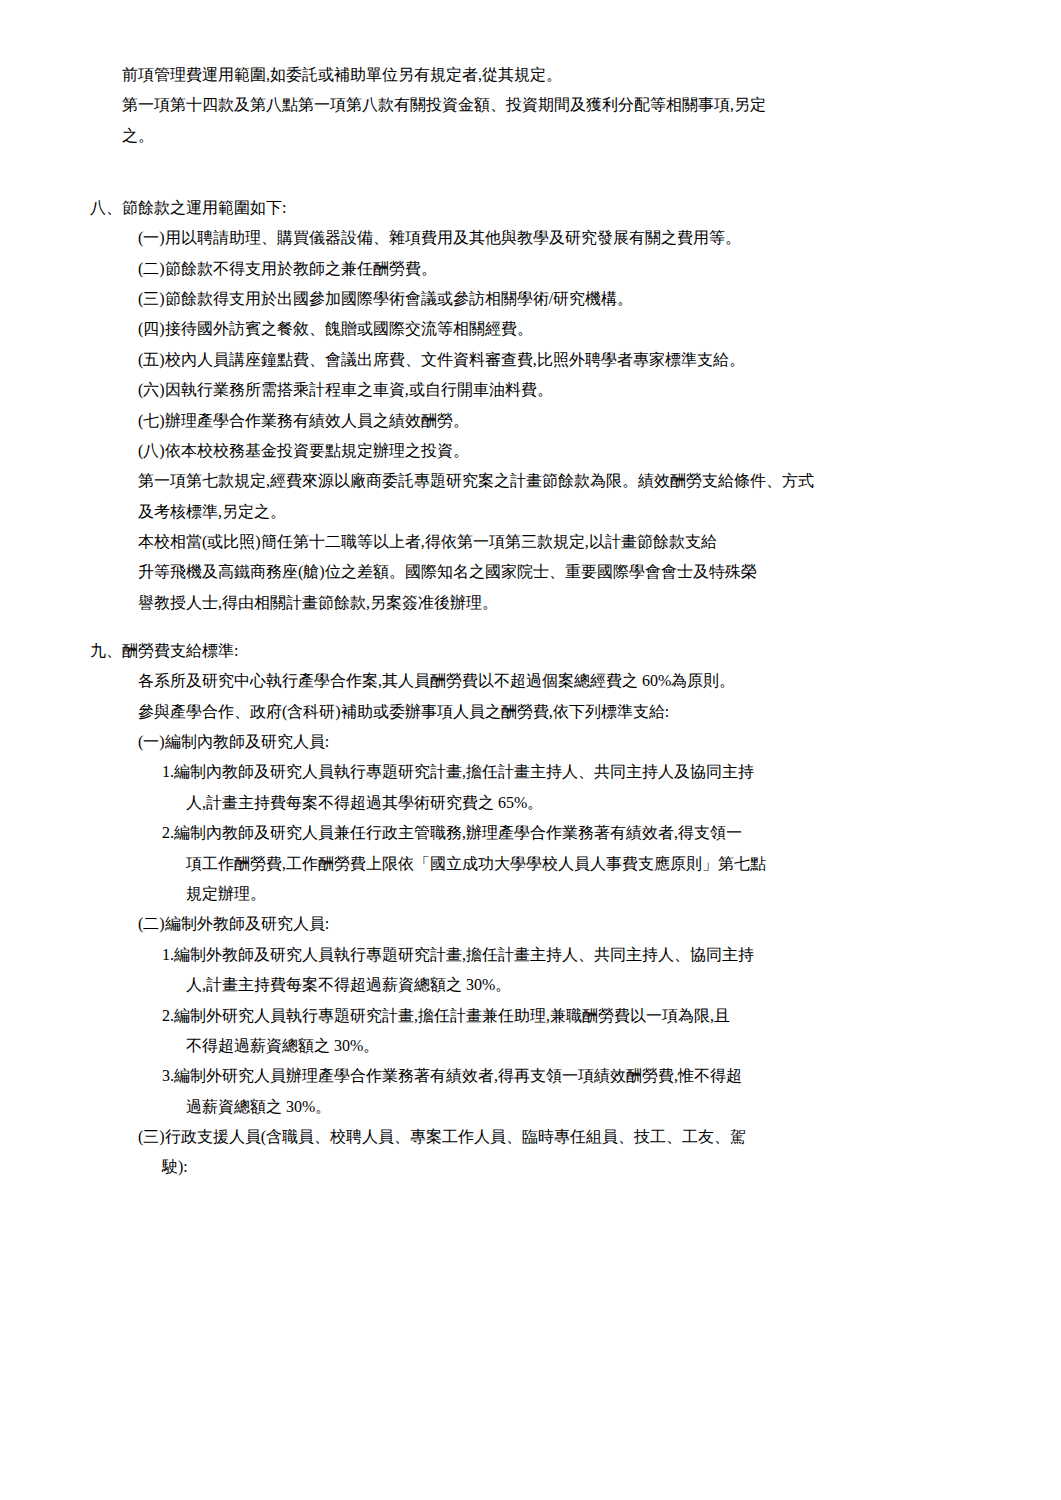前項管理費運用範圍,如委託或補助單位另有規定者,從其規定。
第一項第十四款及第八點第一項第八款有關投資金額、投資期間及獲利分配等相關事項,另定
之。
八、節餘款之運用範圍如下:
(一)用以聘請助理、購買儀器設備、雜項費用及其他與教學及研究發展有關之費用等。
(二)節餘款不得支用於教師之兼任酬勞費。
(三)節餘款得支用於出國參加國際學術會議或參訪相關學術/研究機構。
(四)接待國外訪賓之餐敘、餽贈或國際交流等相關經費。
(五)校內人員講座鐘點費、會議出席費、文件資料審查費,比照外聘學者專家標準支給。
(六)因執行業務所需搭乘計程車之車資,或自行開車油料費。
(七)辦理產學合作業務有績效人員之績效酬勞。
(八)依本校校務基金投資要點規定辦理之投資。
第一項第七款規定,經費來源以廠商委託專題研究案之計畫節餘款為限。績效酬勞支給條件、方式
及考核標準,另定之。
本校相當(或比照)簡任第十二職等以上者,得依第一項第三款規定,以計畫節餘款支給
升等飛機及高鐵商務座(艙)位之差額。國際知名之國家院士、重要國際學會會士及特殊榮
譽教授人士,得由相關計畫節餘款,另案簽准後辦理。
九、酬勞費支給標準:
各系所及研究中心執行產學合作案,其人員酬勞費以不超過個案總經費之 60%為原則。
參與產學合作、政府(含科研)補助或委辦事項人員之酬勞費,依下列標準支給:
(一)編制內教師及研究人員:
1.編制內教師及研究人員執行專題研究計畫,擔任計畫主持人、共同主持人及協同主持
人,計畫主持費每案不得超過其學術研究費之 65%。
2.編制內教師及研究人員兼任行政主管職務,辦理產學合作業務著有績效者,得支領一
項工作酬勞費,工作酬勞費上限依「國立成功大學學校人員人事費支應原則」第七點
規定辦理。
(二)編制外教師及研究人員:
1.編制外教師及研究人員執行專題研究計畫,擔任計畫主持人、共同主持人、協同主持
人,計畫主持費每案不得超過薪資總額之 30%。
2.編制外研究人員執行專題研究計畫,擔任計畫兼任助理,兼職酬勞費以一項為限,且
不得超過薪資總額之 30%。
3.編制外研究人員辦理產學合作業務著有績效者,得再支領一項績效酬勞費,惟不得超
過薪資總額之 30%。
(三)行政支援人員(含職員、校聘人員、專案工作人員、臨時專任組員、技工、工友、駕
駛):